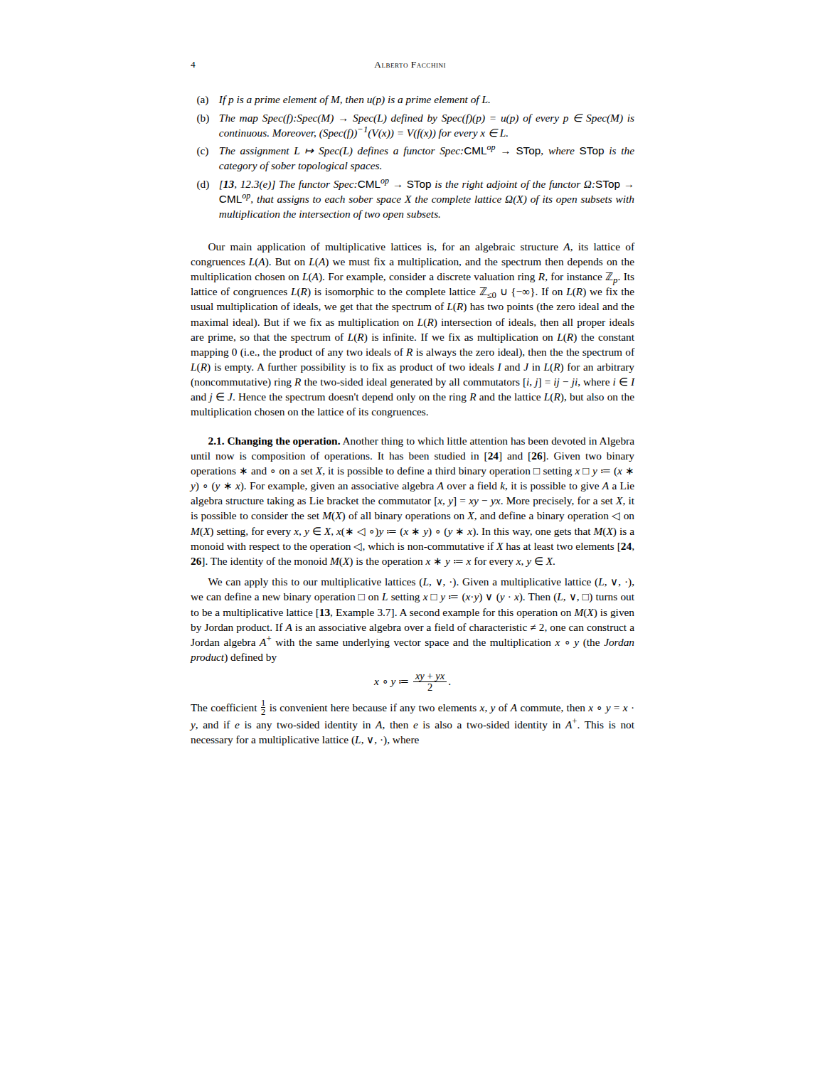4 Alberto Facchini
a If p is a prime element of M, then u(p) is a prime element of L.
b The map Spec(f):Spec(M) → Spec(L) defined by Spec(f)(p) = u(p) of every p ∈ Spec(M) is continuous. Moreover, (Spec(f))−1(V(x)) = V(f(x)) for every x ∈ L.
c The assignment L ↦ Spec(L) defines a functor Spec:CML op → STop, where STop is the category of sober topological spaces.
d[13, 12.3(e)] The functor Spec:CML op → STop is the right adjoint of the functor Ω:STop → CML op, that assigns to each sober space X the complete lattice Ω(X) of its open subsets with multiplication the intersection of two open subsets.
Our main application of multiplicative lattices is, for an algebraic structure A, its lattice of congruences L(A). But on L(A) we must fix a multiplication, and the spectrum then depends on the multiplication chosen on L(A). For example, consider a discrete valuation ring R, for instance ℤp. Its lattice of congruences L(R) is isomorphic to the complete lattice ℤ≤0 ∪ {−∞}. If on L(R) we fix the usual multiplication of ideals, we get that the spectrum of L(R) has two points (the zero ideal and the maximal ideal). But if we fix as multiplication on L(R) intersection of ideals, then all proper ideals are prime, so that the spectrum of L(R) is infinite. If we fix as multiplication on L(R) the constant mapping 0 (i.e., the product of any two ideals of R is always the zero ideal), then the the spectrum of L(R) is empty. A further possibility is to fix as product of two ideals I and J in L(R) for an arbitrary (noncommutative) ring R the two-sided ideal generated by all commutators [i, j] = ij − ji, where i ∈ I and j ∈ J. Hence the spectrum doesn't depend only on the ring R and the lattice L(R), but also on the multiplication chosen on the lattice of its congruences.
2.1. Changing the operation. Another thing to which little attention has been devoted in Algebra until now is composition of operations. It has been studied in [24] and [26]. Given two binary operations ∗ and ∘ on a set X, it is possible to define a third binary operation □ setting x □ y ≔ (x ∗ y) ∘ (y ∗ x). For example, given an associative algebra A over a field k, it is possible to give A a Lie algebra structure taking as Lie bracket the commutator [x, y] = xy − yx. More precisely, for a set X, it is possible to consider the set M(X) of all binary operations on X, and define a binary operation ◁ on M(X) setting, for every x, y ∈ X, x(∗ ◁ ∘)y ≔ (x ∗ y) ∘ (y ∗ x). In this way, one gets that M(X) is a monoid with respect to the operation ◁, which is non-commutative if X has at least two elements [24, 26]. The identity of the monoid M(X) is the operation x ∗ y ≔ x for every x, y ∈ X.
We can apply this to our multiplicative lattices (L, ∨, ·). Given a multiplicative lattice (L, ∨, ·), we can define a new binary operation □ on L setting x □ y ≔ (x·y) ∨ (y · x). Then (L, ∨, □) turns out to be a multiplicative lattice [13, Example 3.7]. A second example for this operation on M(X) is given by Jordan product. If A is an associative algebra over a field of characteristic ≠ 2, one can construct a Jordan algebra A+ with the same underlying vector space and the multiplication x ∘ y (the Jordan product) defined by
x ∘ y ≔ xy + yx 2.
The coefficient 12 is convenient here because if any two elements x, y of A commute, then x ∘ y = x · y, and if e is any two-sided identity in A, then e is also a two-sided identity in A+. This is not necessary for a multiplicative lattice (L, ∨, ·), where